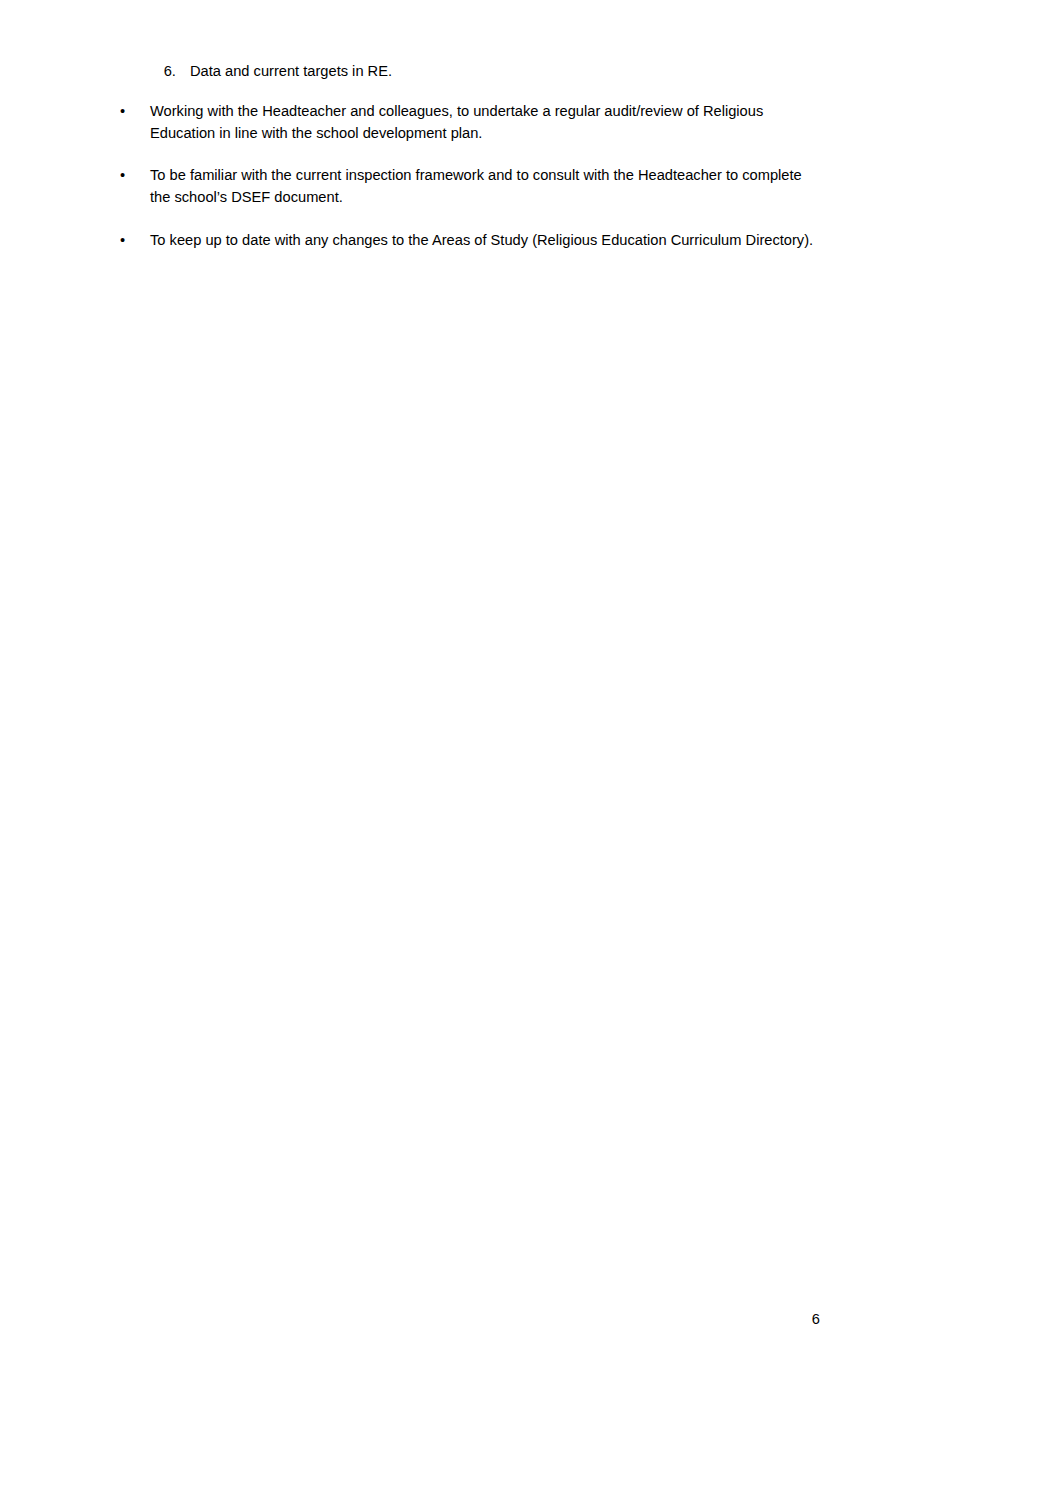Data and current targets in RE.
Working with the Headteacher and colleagues, to undertake a regular audit/review of Religious Education in line with the school development plan.
To be familiar with the current inspection framework and to consult with the Headteacher to complete the school’s DSEF document.
To keep up to date with any changes to the Areas of Study (Religious Education Curriculum Directory).
6